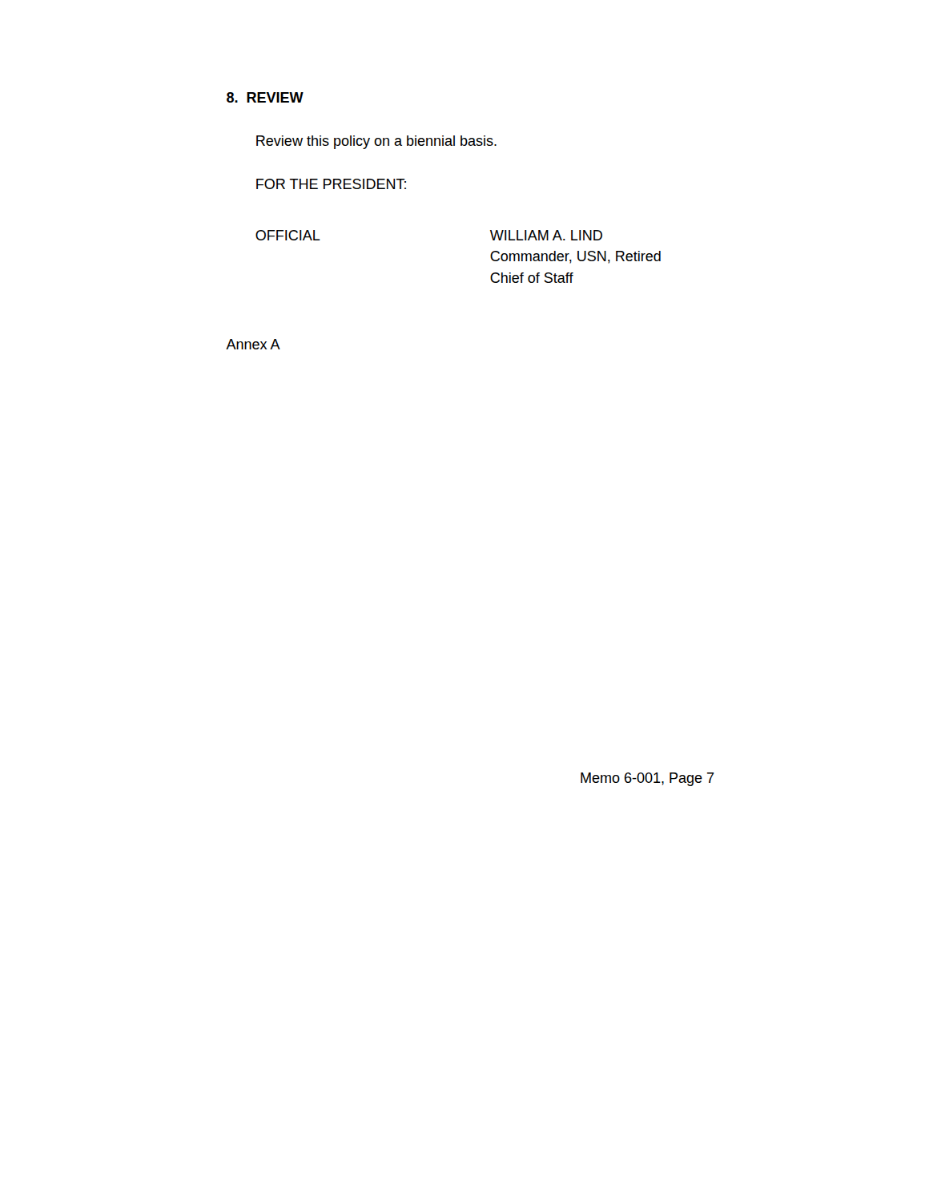8. REVIEW
Review this policy on a biennial basis.
FOR THE PRESIDENT:
OFFICIAL
WILLIAM A. LIND
Commander, USN, Retired
Chief of Staff
Annex A
Memo 6-001, Page 7